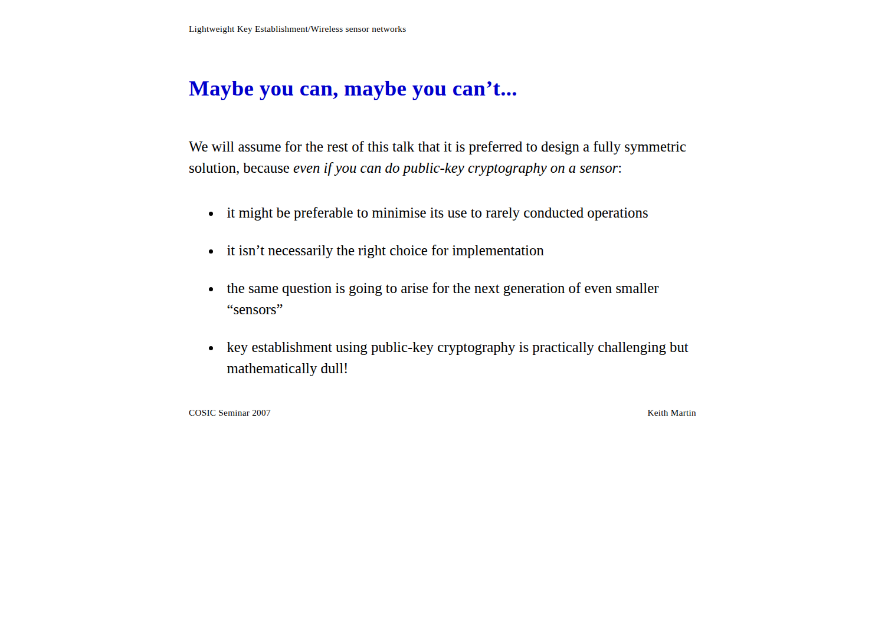Lightweight Key Establishment/Wireless sensor networks
Maybe you can, maybe you can’t...
We will assume for the rest of this talk that it is preferred to design a fully symmetric solution, because even if you can do public-key cryptography on a sensor:
it might be preferable to minimise its use to rarely conducted operations
it isn’t necessarily the right choice for implementation
the same question is going to arise for the next generation of even smaller “sensors”
key establishment using public-key cryptography is practically challenging but mathematically dull!
COSIC Seminar 2007 Keith Martin